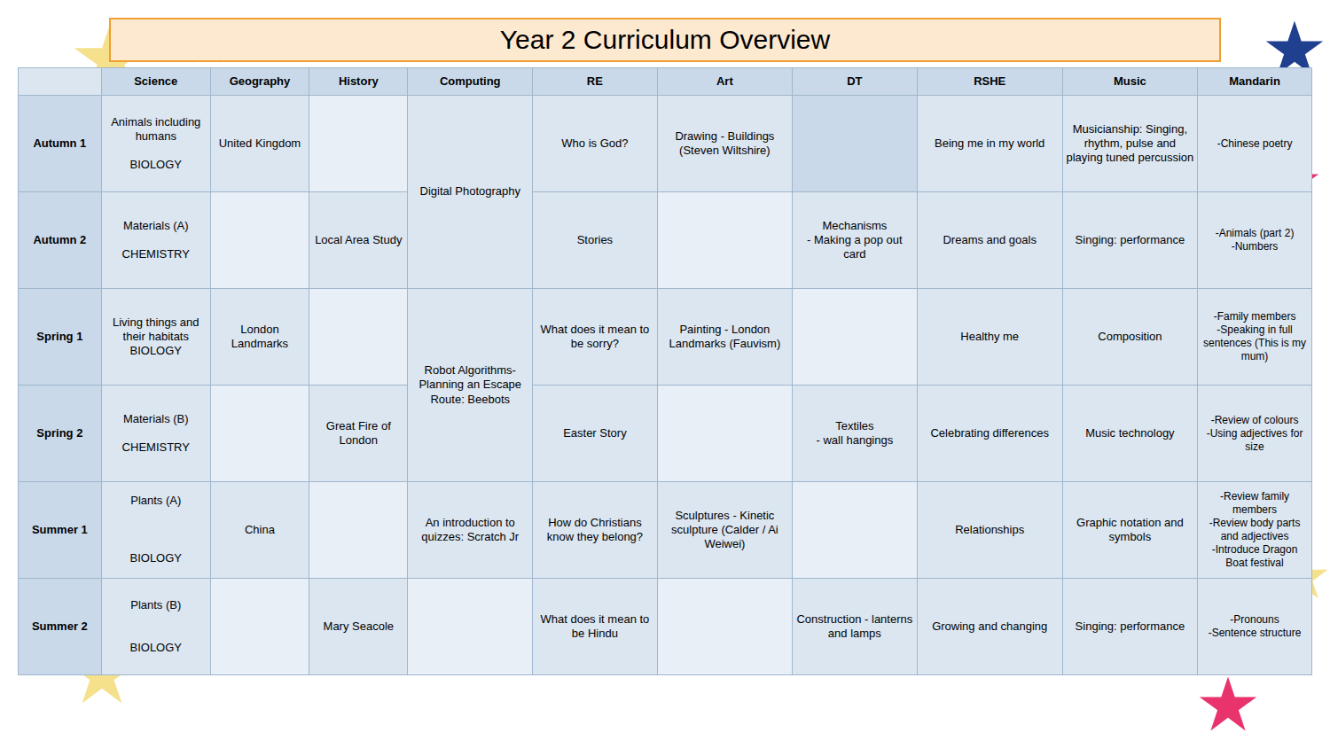Year 2 Curriculum Overview
| | Science | Geography | History | Computing | RE | Art | DT | RSHE | Music | Mandarin |
| --- | --- | --- | --- | --- | --- | --- | --- | --- | --- | --- |
| Autumn 1 | Animals including humans BIOLOGY | United Kingdom | | Digital Photography | Who is God? | Drawing - Buildings (Steven Wiltshire) | | Being me in my world | Musicianship: Singing, rhythm, pulse and playing tuned percussion | -Chinese poetry |
| Autumn 2 | Materials (A) CHEMISTRY | | Local Area Study | Stories | | Mechanisms - Making a pop out card | Dreams and goals | Singing: performance | -Animals (part 2) -Numbers |
| Spring 1 | Living things and their habitats BIOLOGY | London Landmarks | | Robot Algorithms- Planning an Escape Route: Beebots | What does it mean to be sorry? | Painting - London Landmarks (Fauvism) | | Healthy me | Composition | -Family members -Speaking in full sentences (This is my mum) |
| Spring 2 | Materials (B) CHEMISTRY | | Great Fire of London | Easter Story | | Textiles - wall hangings | Celebrating differences | Music technology | -Review of colours -Using adjectives for size |
| Summer 1 | Plants (A) BIOLOGY | China | | An introduction to quizzes: Scratch Jr | How do Christians know they belong? | Sculptures - Kinetic sculpture (Calder / Ai Weiwei) | | Relationships | Graphic notation and symbols | -Review family members -Review body parts and adjectives -Introduce Dragon Boat festival |
| Summer 2 | Plants (B) BIOLOGY | | Mary Seacole | | What does it mean to be Hindu | | Construction - lanterns and lamps | Growing and changing | Singing: performance | -Pronouns -Sentence structure |